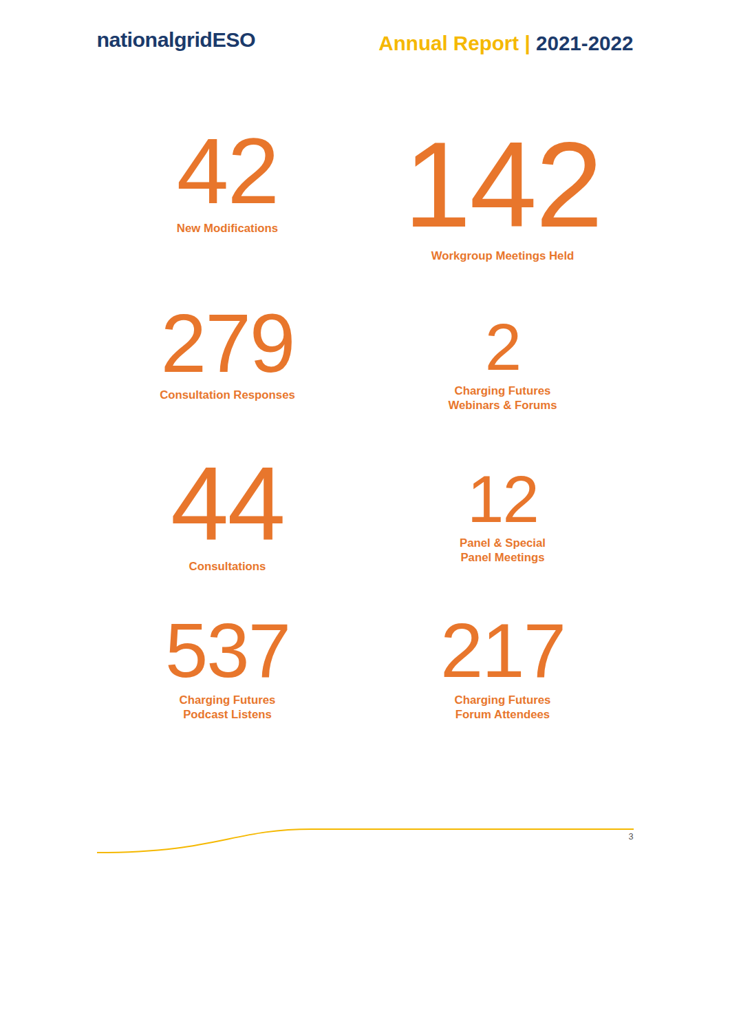national grid ESO
Annual Report | 2021-2022
42 New Modifications
142 Workgroup Meetings Held
279 Consultation Responses
2 Charging Futures
Webinars & Forums
44 Consultations
12 Panel & Special
Panel Meetings
537 Charging Futures
Podcast Listens
217 Charging Futures
Forum Attendees
3